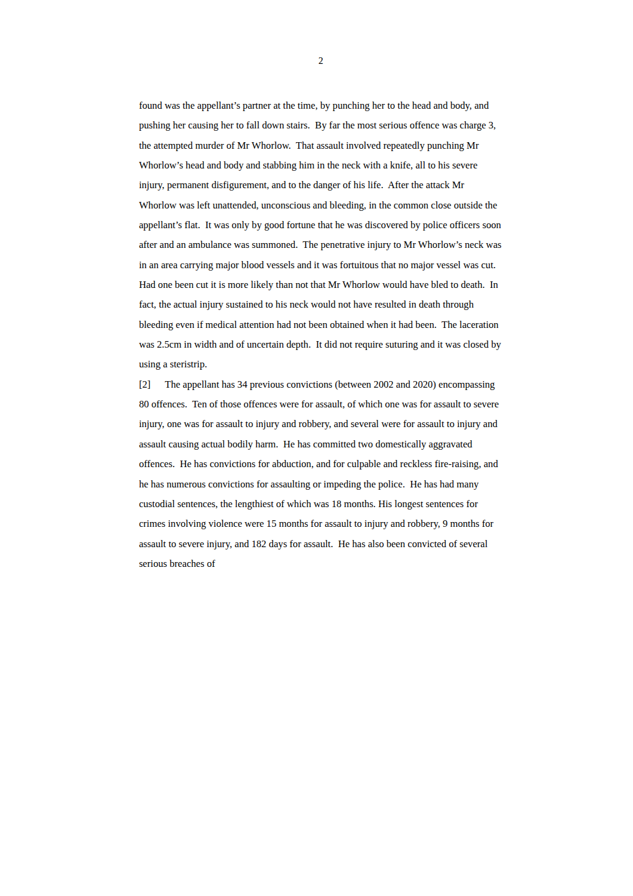2
found was the appellant’s partner at the time, by punching her to the head and body, and pushing her causing her to fall down stairs. By far the most serious offence was charge 3, the attempted murder of Mr Whorlow. That assault involved repeatedly punching Mr Whorlow’s head and body and stabbing him in the neck with a knife, all to his severe injury, permanent disfigurement, and to the danger of his life. After the attack Mr Whorlow was left unattended, unconscious and bleeding, in the common close outside the appellant’s flat. It was only by good fortune that he was discovered by police officers soon after and an ambulance was summoned. The penetrative injury to Mr Whorlow’s neck was in an area carrying major blood vessels and it was fortuitous that no major vessel was cut. Had one been cut it is more likely than not that Mr Whorlow would have bled to death. In fact, the actual injury sustained to his neck would not have resulted in death through bleeding even if medical attention had not been obtained when it had been. The laceration was 2.5cm in width and of uncertain depth. It did not require suturing and it was closed by using a steristrip.
[2] The appellant has 34 previous convictions (between 2002 and 2020) encompassing 80 offences. Ten of those offences were for assault, of which one was for assault to severe injury, one was for assault to injury and robbery, and several were for assault to injury and assault causing actual bodily harm. He has committed two domestically aggravated offences. He has convictions for abduction, and for culpable and reckless fire-raising, and he has numerous convictions for assaulting or impeding the police. He has had many custodial sentences, the lengthiest of which was 18 months. His longest sentences for crimes involving violence were 15 months for assault to injury and robbery, 9 months for assault to severe injury, and 182 days for assault. He has also been convicted of several serious breaches of